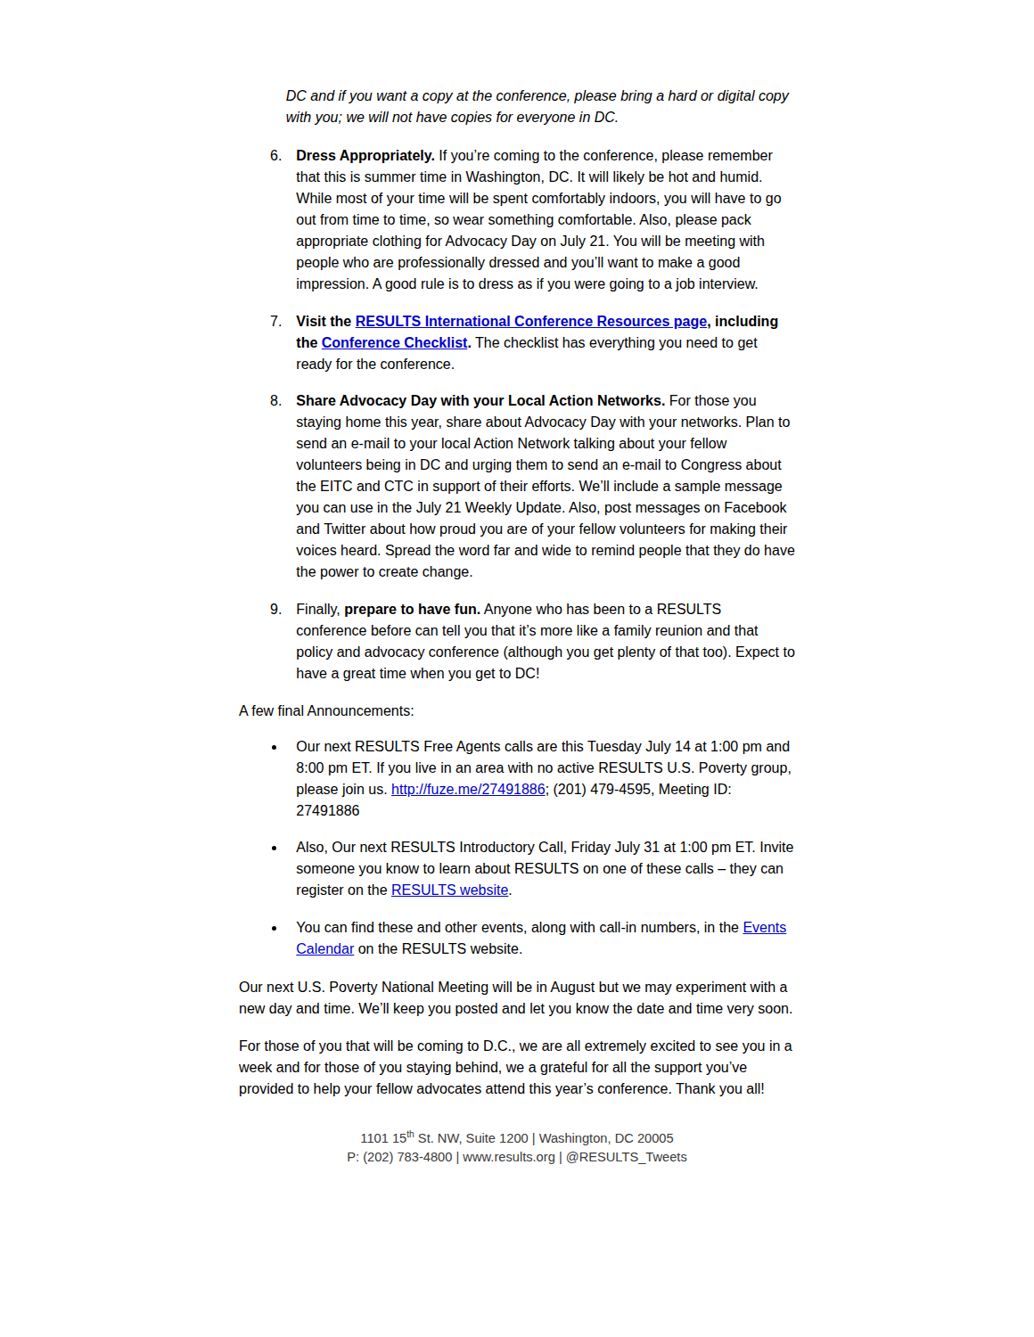DC and if you want a copy at the conference, please bring a hard or digital copy with you; we will not have copies for everyone in DC.
Dress Appropriately. If you’re coming to the conference, please remember that this is summer time in Washington, DC. It will likely be hot and humid. While most of your time will be spent comfortably indoors, you will have to go out from time to time, so wear something comfortable. Also, please pack appropriate clothing for Advocacy Day on July 21. You will be meeting with people who are professionally dressed and you’ll want to make a good impression. A good rule is to dress as if you were going to a job interview.
Visit the RESULTS International Conference Resources page, including the Conference Checklist. The checklist has everything you need to get ready for the conference.
Share Advocacy Day with your Local Action Networks. For those you staying home this year, share about Advocacy Day with your networks. Plan to send an e-mail to your local Action Network talking about your fellow volunteers being in DC and urging them to send an e-mail to Congress about the EITC and CTC in support of their efforts. We’ll include a sample message you can use in the July 21 Weekly Update. Also, post messages on Facebook and Twitter about how proud you are of your fellow volunteers for making their voices heard. Spread the word far and wide to remind people that they do have the power to create change.
Finally, prepare to have fun. Anyone who has been to a RESULTS conference before can tell you that it’s more like a family reunion and that policy and advocacy conference (although you get plenty of that too). Expect to have a great time when you get to DC!
A few final Announcements:
Our next RESULTS Free Agents calls are this Tuesday July 14 at 1:00 pm and 8:00 pm ET. If you live in an area with no active RESULTS U.S. Poverty group, please join us. http://fuze.me/27491886; (201) 479-4595, Meeting ID: 27491886
Also, Our next RESULTS Introductory Call, Friday July 31 at 1:00 pm ET. Invite someone you know to learn about RESULTS on one of these calls – they can register on the RESULTS website.
You can find these and other events, along with call-in numbers, in the Events Calendar on the RESULTS website.
Our next U.S. Poverty National Meeting will be in August but we may experiment with a new day and time. We’ll keep you posted and let you know the date and time very soon.
For those of you that will be coming to D.C., we are all extremely excited to see you in a week and for those of you staying behind, we a grateful for all the support you’ve provided to help your fellow advocates attend this year’s conference. Thank you all!
1101 15th St. NW, Suite 1200 | Washington, DC 20005
P: (202) 783-4800 | www.results.org | @RESULTS_Tweets